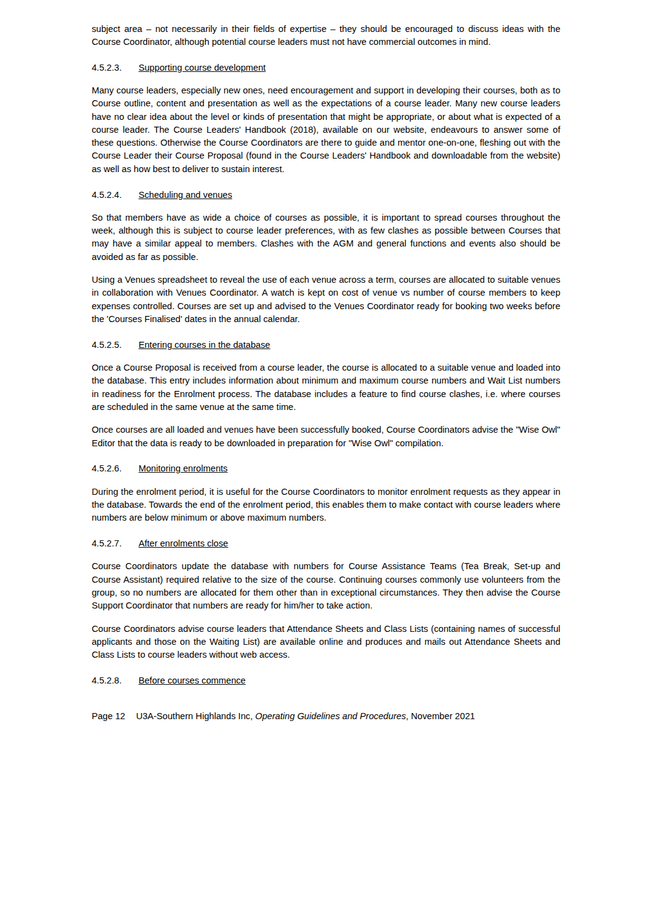subject area – not necessarily in their fields of expertise – they should be encouraged to discuss ideas with the Course Coordinator, although potential course leaders must not have commercial outcomes in mind.
4.5.2.3. Supporting course development
Many course leaders, especially new ones, need encouragement and support in developing their courses, both as to Course outline, content and presentation as well as the expectations of a course leader. Many new course leaders have no clear idea about the level or kinds of presentation that might be appropriate, or about what is expected of a course leader. The Course Leaders' Handbook (2018), available on our website, endeavours to answer some of these questions. Otherwise the Course Coordinators are there to guide and mentor one-on-one, fleshing out with the Course Leader their Course Proposal (found in the Course Leaders' Handbook and downloadable from the website) as well as how best to deliver to sustain interest.
4.5.2.4. Scheduling and venues
So that members have as wide a choice of courses as possible, it is important to spread courses throughout the week, although this is subject to course leader preferences, with as few clashes as possible between Courses that may have a similar appeal to members. Clashes with the AGM and general functions and events also should be avoided as far as possible.
Using a Venues spreadsheet to reveal the use of each venue across a term, courses are allocated to suitable venues in collaboration with Venues Coordinator. A watch is kept on cost of venue vs number of course members to keep expenses controlled. Courses are set up and advised to the Venues Coordinator ready for booking two weeks before the 'Courses Finalised' dates in the annual calendar.
4.5.2.5. Entering courses in the database
Once a Course Proposal is received from a course leader, the course is allocated to a suitable venue and loaded into the database. This entry includes information about minimum and maximum course numbers and Wait List numbers in readiness for the Enrolment process. The database includes a feature to find course clashes, i.e. where courses are scheduled in the same venue at the same time.
Once courses are all loaded and venues have been successfully booked, Course Coordinators advise the "Wise Owl" Editor that the data is ready to be downloaded in preparation for "Wise Owl" compilation.
4.5.2.6. Monitoring enrolments
During the enrolment period, it is useful for the Course Coordinators to monitor enrolment requests as they appear in the database. Towards the end of the enrolment period, this enables them to make contact with course leaders where numbers are below minimum or above maximum numbers.
4.5.2.7. After enrolments close
Course Coordinators update the database with numbers for Course Assistance Teams (Tea Break, Set-up and Course Assistant) required relative to the size of the course. Continuing courses commonly use volunteers from the group, so no numbers are allocated for them other than in exceptional circumstances. They then advise the Course Support Coordinator that numbers are ready for him/her to take action.
Course Coordinators advise course leaders that Attendance Sheets and Class Lists (containing names of successful applicants and those on the Waiting List) are available online and produces and mails out Attendance Sheets and Class Lists to course leaders without web access.
4.5.2.8. Before courses commence
Page 12 U3A-Southern Highlands Inc, Operating Guidelines and Procedures, November 2021